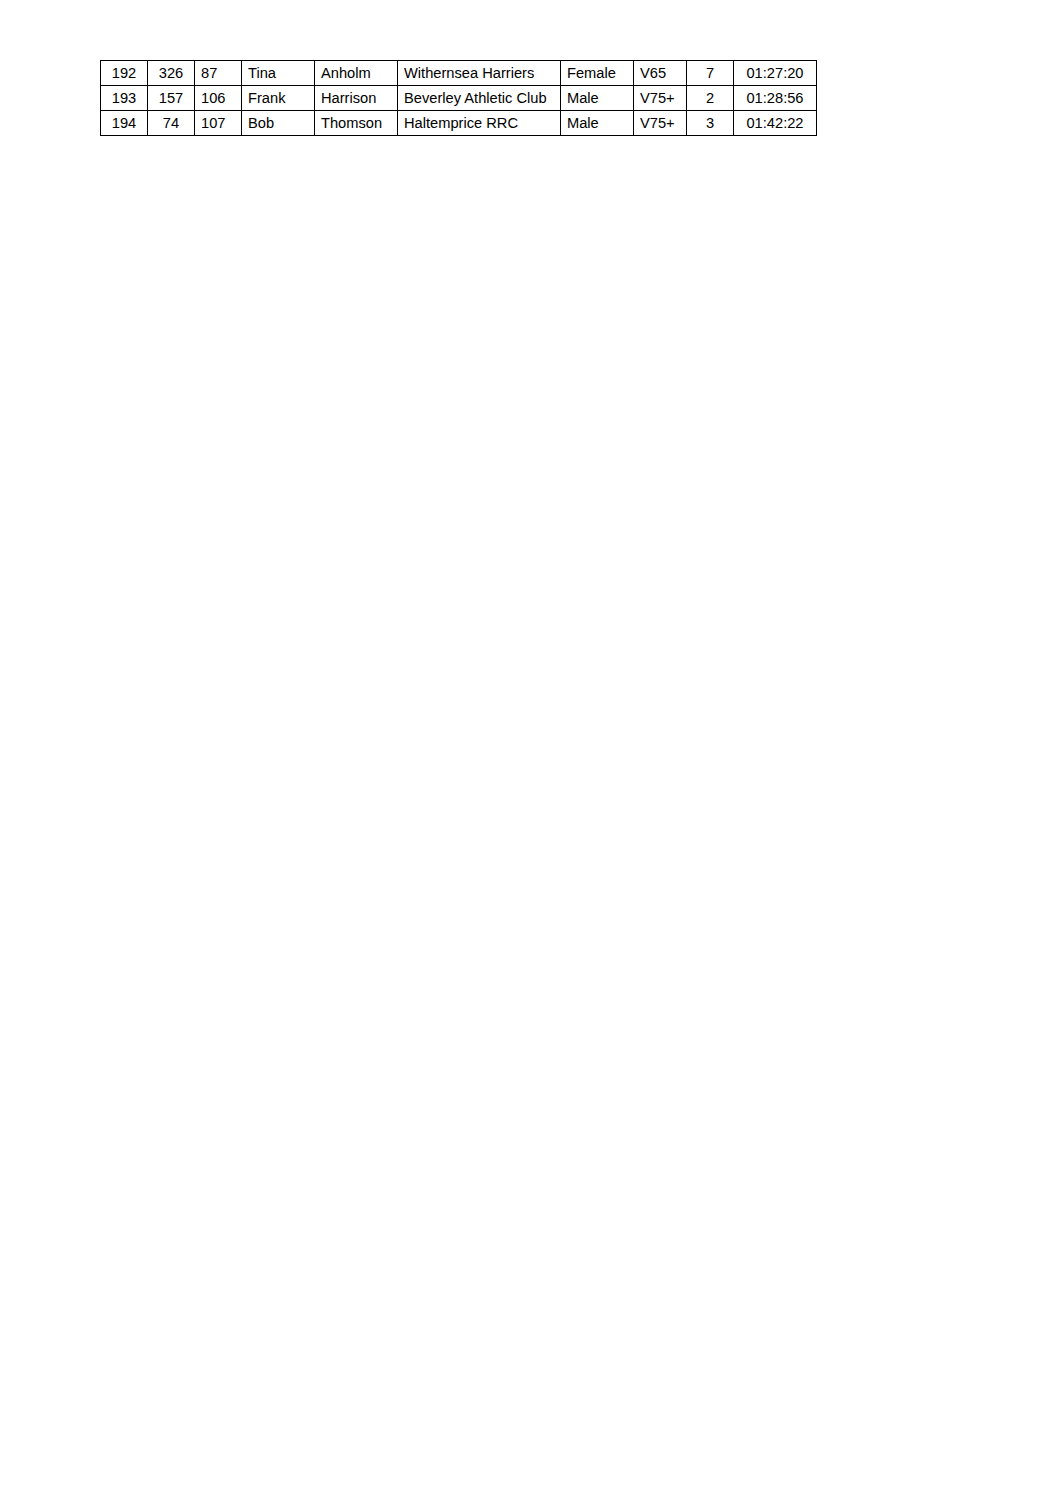| 192 | 326 | 87 | Tina | Anholm | Withernsea Harriers | Female | V65 | 7 | 01:27:20 |
| 193 | 157 | 106 | Frank | Harrison | Beverley Athletic Club | Male | V75+ | 2 | 01:28:56 |
| 194 | 74 | 107 | Bob | Thomson | Haltemprice RRC | Male | V75+ | 3 | 01:42:22 |